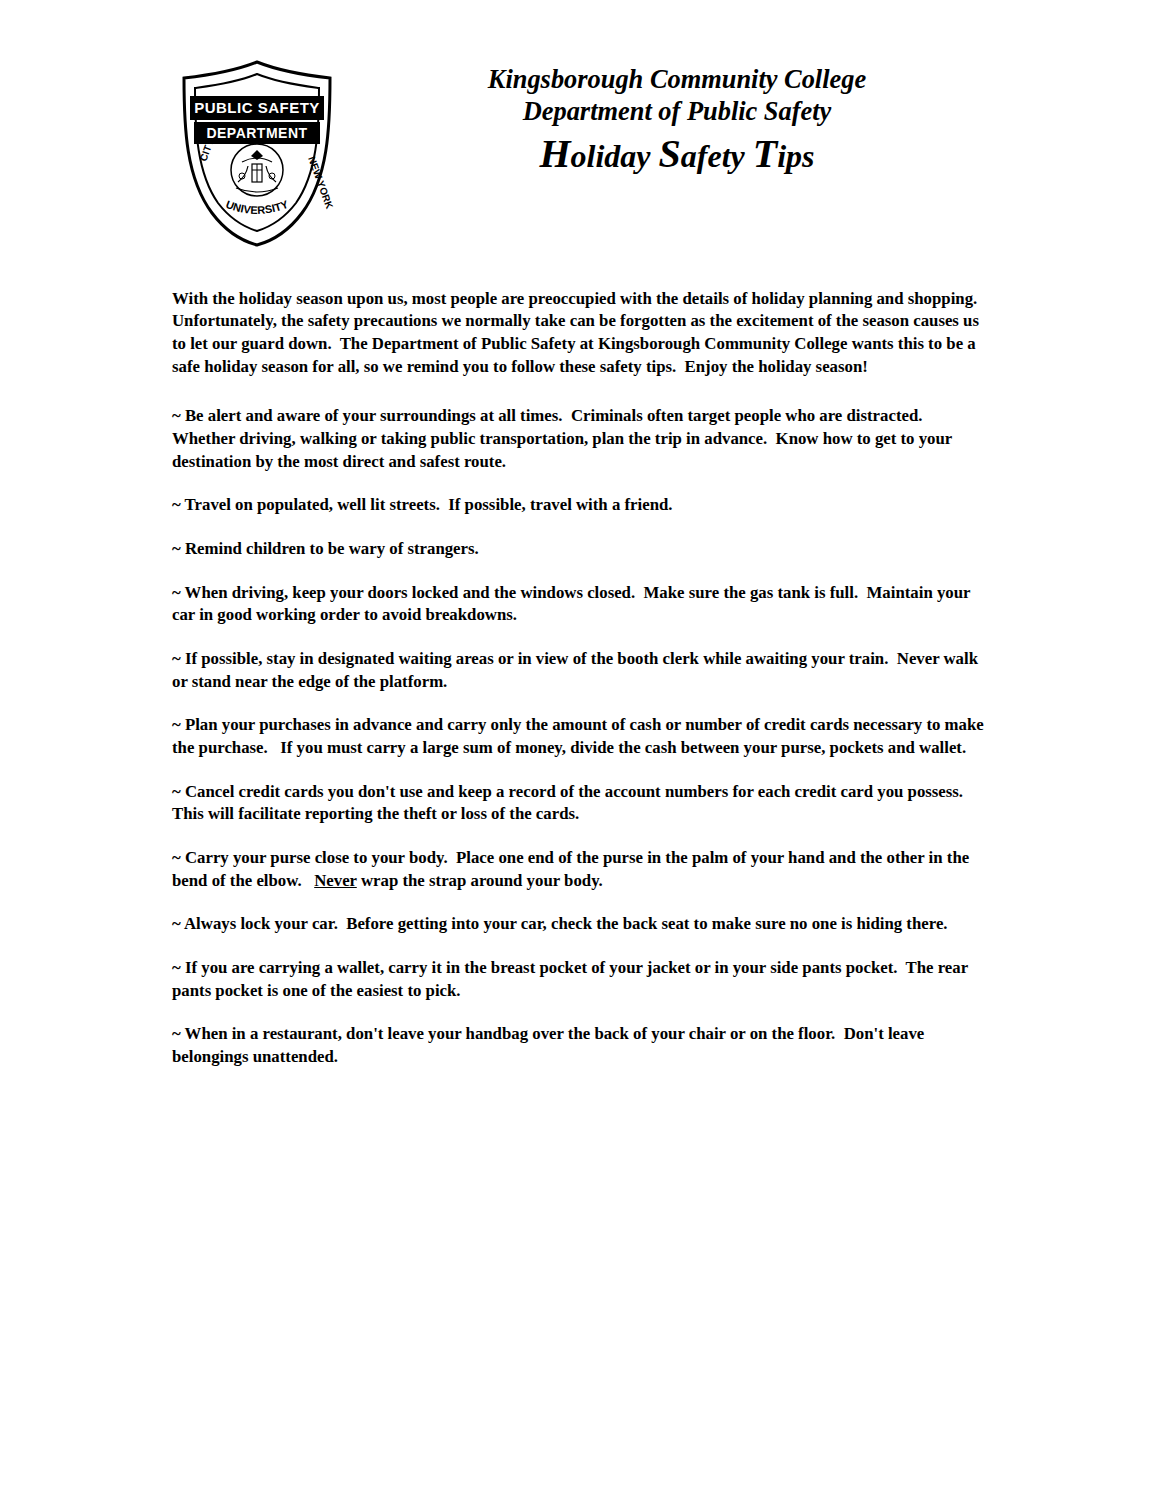PUBLIC SAFETY DEPARTMENT CITY NEW YORK UNIVERSITY
Kingsborough Community College
Department of Public Safety
Holiday Safety Tips
With the holiday season upon us, most people are preoccupied with the details of holiday planning and shopping. Unfortunately, the safety precautions we normally take can be forgotten as the excitement of the season causes us to let our guard down. The Department of Public Safety at Kingsborough Community College wants this to be a safe holiday season for all, so we remind you to follow these safety tips. Enjoy the holiday season!
~ Be alert and aware of your surroundings at all times. Criminals often target people who are distracted. Whether driving, walking or taking public transportation, plan the trip in advance. Know how to get to your destination by the most direct and safest route.
~ Travel on populated, well lit streets. If possible, travel with a friend.
~ Remind children to be wary of strangers.
~ When driving, keep your doors locked and the windows closed. Make sure the gas tank is full. Maintain your car in good working order to avoid breakdowns.
~ If possible, stay in designated waiting areas or in view of the booth clerk while awaiting your train. Never walk or stand near the edge of the platform.
~ Plan your purchases in advance and carry only the amount of cash or number of credit cards necessary to make the purchase. If you must carry a large sum of money, divide the cash between your purse, pockets and wallet.
~ Cancel credit cards you don't use and keep a record of the account numbers for each credit card you possess. This will facilitate reporting the theft or loss of the cards.
~ Carry your purse close to your body. Place one end of the purse in the palm of your hand and the other in the bend of the elbow. Never wrap the strap around your body.
~ Always lock your car. Before getting into your car, check the back seat to make sure no one is hiding there.
~ If you are carrying a wallet, carry it in the breast pocket of your jacket or in your side pants pocket. The rear pants pocket is one of the easiest to pick.
~ When in a restaurant, don't leave your handbag over the back of your chair or on the floor. Don't leave belongings unattended.